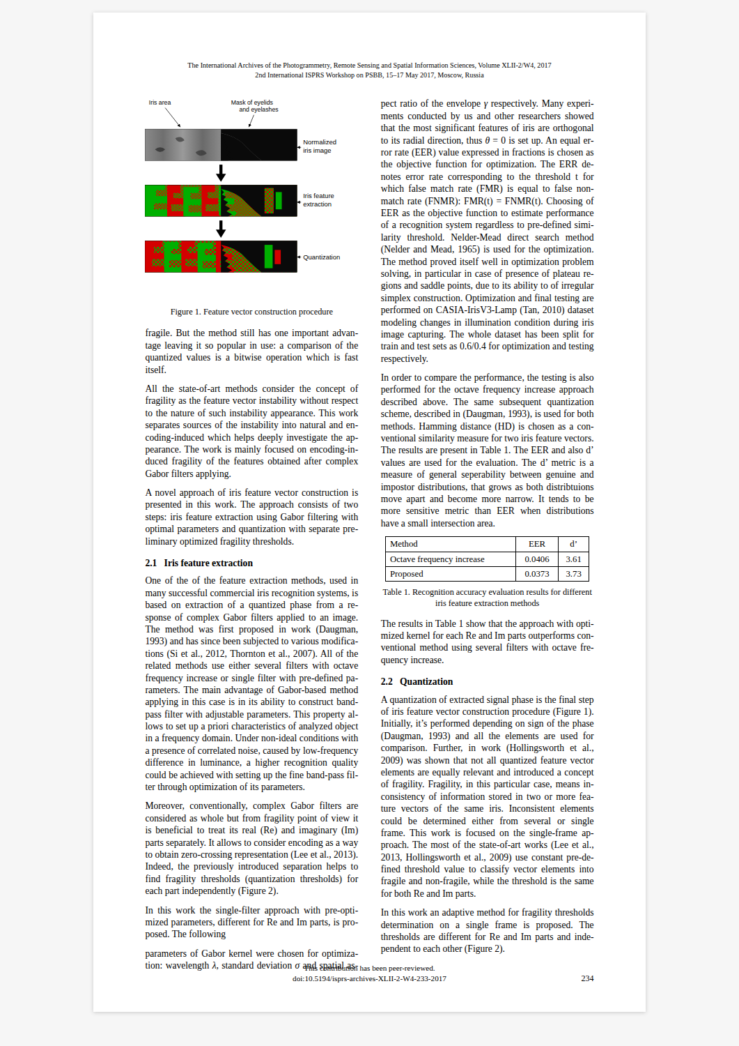The International Archives of the Photogrammetry, Remote Sensing and Spatial Information Sciences, Volume XLII-2/W4, 2017
2nd International ISPRS Workshop on PSBB, 15–17 May 2017, Moscow, Russia
Iris area Mask of eyelids and eyelashes Normalized iris image Iris feature extraction Quantization
Figure 1. Feature vector construction procedure
fragile. But the method still has one important advantage leaving it so popular in use: a comparison of the quantized values is a bitwise operation which is fast itself.
All the state-of-art methods consider the concept of fragility as the feature vector instability without respect to the nature of such instability appearance. This work separates sources of the instability into natural and encoding-induced which helps deeply investigate the appearance. The work is mainly focused on encoding-induced fragility of the features obtained after complex Gabor filters applying.
A novel approach of iris feature vector construction is presented in this work. The approach consists of two steps: iris feature extraction using Gabor filtering with optimal parameters and quantization with separate preliminary optimized fragility thresholds.
2.1 Iris feature extraction
One of the of the feature extraction methods, used in many successful commercial iris recognition systems, is based on extraction of a quantized phase from a response of complex Gabor filters applied to an image. The method was first proposed in work (Daugman, 1993) and has since been subjected to various modifications (Si et al., 2012, Thornton et al., 2007). All of the related methods use either several filters with octave frequency increase or single filter with pre-defined parameters. The main advantage of Gabor-based method applying in this case is in its ability to construct band-pass filter with adjustable parameters. This property allows to set up a priori characteristics of analyzed object in a frequency domain. Under non-ideal conditions with a presence of correlated noise, caused by low-frequency difference in luminance, a higher recognition quality could be achieved with setting up the fine band-pass filter through optimization of its parameters.
Moreover, conventionally, complex Gabor filters are considered as whole but from fragility point of view it is beneficial to treat its real (Re) and imaginary (Im) parts separately. It allows to consider encoding as a way to obtain zero-crossing representation (Lee et al., 2013). Indeed, the previously introduced separation helps to find fragility thresholds (quantization thresholds) for each part independently (Figure 2).
In this work the single-filter approach with pre-optimized parameters, different for Re and Im parts, is proposed. The following
parameters of Gabor kernel were chosen for optimization: wavelength λ, standard deviation σ and spatial aspect ratio of the envelope γ respectively. Many experiments conducted by us and other researchers showed that the most significant features of iris are orthogonal to its radial direction, thus θ = 0 is set up. An equal error rate (EER) value expressed in fractions is chosen as the objective function for optimization. The ERR denotes error rate corresponding to the threshold t for which false match rate (FMR) is equal to false non-match rate (FNMR): FMR(t) = FNMR(t). Choosing of EER as the objective function to estimate performance of a recognition system regardless to pre-defined similarity threshold. Nelder-Mead direct search method (Nelder and Mead, 1965) is used for the optimization. The method proved itself well in optimization problem solving, in particular in case of presence of plateau regions and saddle points, due to its ability to of irregular simplex construction. Optimization and final testing are performed on CASIA-IrisV3-Lamp (Tan, 2010) dataset modeling changes in illumination condition during iris image capturing. The whole dataset has been split for train and test sets as 0.6/0.4 for optimization and testing respectively.
In order to compare the performance, the testing is also performed for the octave frequency increase approach described above. The same subsequent quantization scheme, described in (Daugman, 1993), is used for both methods. Hamming distance (HD) is chosen as a conventional similarity measure for two iris feature vectors. The results are present in Table 1. The EER and also d’ values are used for the evaluation. The d’ metric is a measure of general seperability between genuine and impostor distributions, that grows as both distribtuions move apart and become more narrow. It tends to be more sensitive metric than EER when distributions have a small intersection area.
| Method | EER | d’ |
| Octave frequency increase | 0.0406 | 3.61 |
| Proposed | 0.0373 | 3.73 |
Table 1. Recognition accuracy evaluation results for different
iris feature extraction methods
The results in Table 1 show that the approach with optimized kernel for each Re and Im parts outperforms conventional method using several filters with octave frequency increase.
2.2 Quantization
A quantization of extracted signal phase is the final step of iris feature vector construction procedure (Figure 1). Initially, it’s performed depending on sign of the phase (Daugman, 1993) and all the elements are used for comparison. Further, in work (Hollingsworth et al., 2009) was shown that not all quantized feature vector elements are equally relevant and introduced a concept of fragility. Fragility, in this particular case, means inconsistency of information stored in two or more feature vectors of the same iris. Inconsistent elements could be determined either from several or single frame. This work is focused on the single-frame approach. The most of the state-of-art works (Lee et al., 2013, Hollingsworth et al., 2009) use constant pre-defined threshold value to classify vector elements into fragile and non-fragile, while the threshold is the same for both Re and Im parts.
In this work an adaptive method for fragility thresholds determination on a single frame is proposed. The thresholds are different for Re and Im parts and independent to each other (Figure 2).
This contribution has been peer-reviewed.
doi:10.5194/isprs-archives-XLII-2-W4-233-2017
234